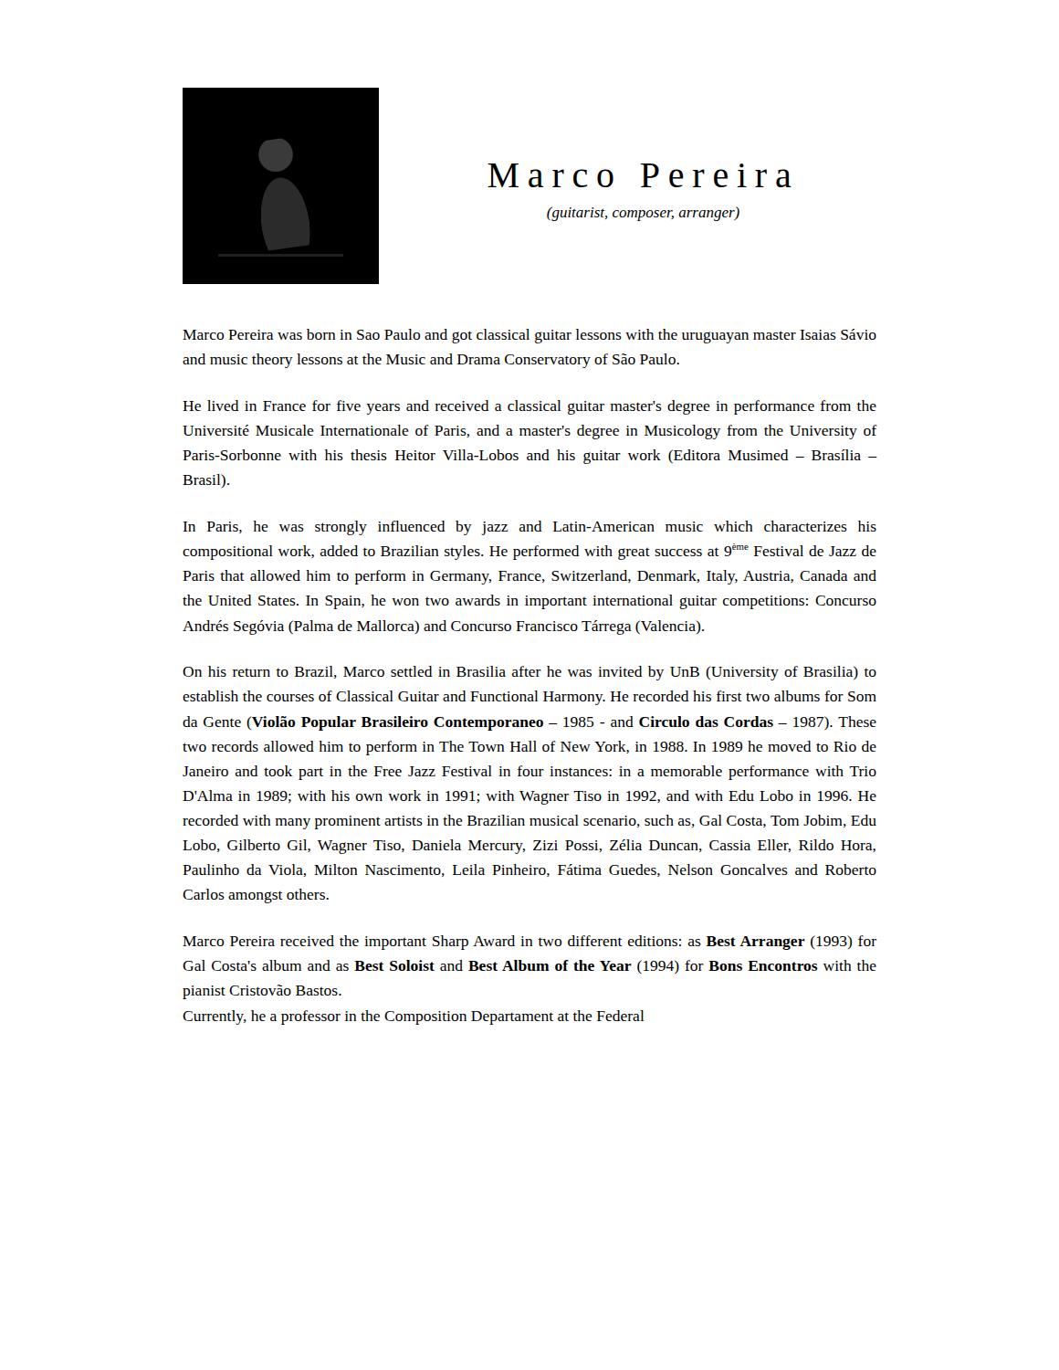Marco Pereira
(guitarist, composer, arranger)
Marco Pereira was born in Sao Paulo and got classical guitar lessons with the uruguayan master Isaias Sávio and music theory lessons at the Music and Drama Conservatory of São Paulo.
He lived in France for five years and received a classical guitar master's degree in performance from the Université Musicale Internationale of Paris, and a master's degree in Musicology from the University of Paris-Sorbonne with his thesis Heitor Villa-Lobos and his guitar work (Editora Musimed – Brasília – Brasil).
In Paris, he was strongly influenced by jazz and Latin-American music which characterizes his compositional work, added to Brazilian styles. He performed with great success at 9ème Festival de Jazz de Paris that allowed him to perform in Germany, France, Switzerland, Denmark, Italy, Austria, Canada and the United States. In Spain, he won two awards in important international guitar competitions: Concurso Andrés Segóvia (Palma de Mallorca) and Concurso Francisco Tárrega (Valencia).
On his return to Brazil, Marco settled in Brasilia after he was invited by UnB (University of Brasilia) to establish the courses of Classical Guitar and Functional Harmony. He recorded his first two albums for Som da Gente (Violão Popular Brasileiro Contemporaneo – 1985 - and Circulo das Cordas – 1987). These two records allowed him to perform in The Town Hall of New York, in 1988. In 1989 he moved to Rio de Janeiro and took part in the Free Jazz Festival in four instances: in a memorable performance with Trio D'Alma in 1989; with his own work in 1991; with Wagner Tiso in 1992, and with Edu Lobo in 1996. He recorded with many prominent artists in the Brazilian musical scenario, such as, Gal Costa, Tom Jobim, Edu Lobo, Gilberto Gil, Wagner Tiso, Daniela Mercury, Zizi Possi, Zélia Duncan, Cassia Eller, Rildo Hora, Paulinho da Viola, Milton Nascimento, Leila Pinheiro, Fátima Guedes, Nelson Goncalves and Roberto Carlos amongst others.
Marco Pereira received the important Sharp Award in two different editions: as Best Arranger (1993) for Gal Costa's album and as Best Soloist and Best Album of the Year (1994) for Bons Encontros with the pianist Cristovão Bastos.
Currently, he a professor in the Composition Departament at the Federal